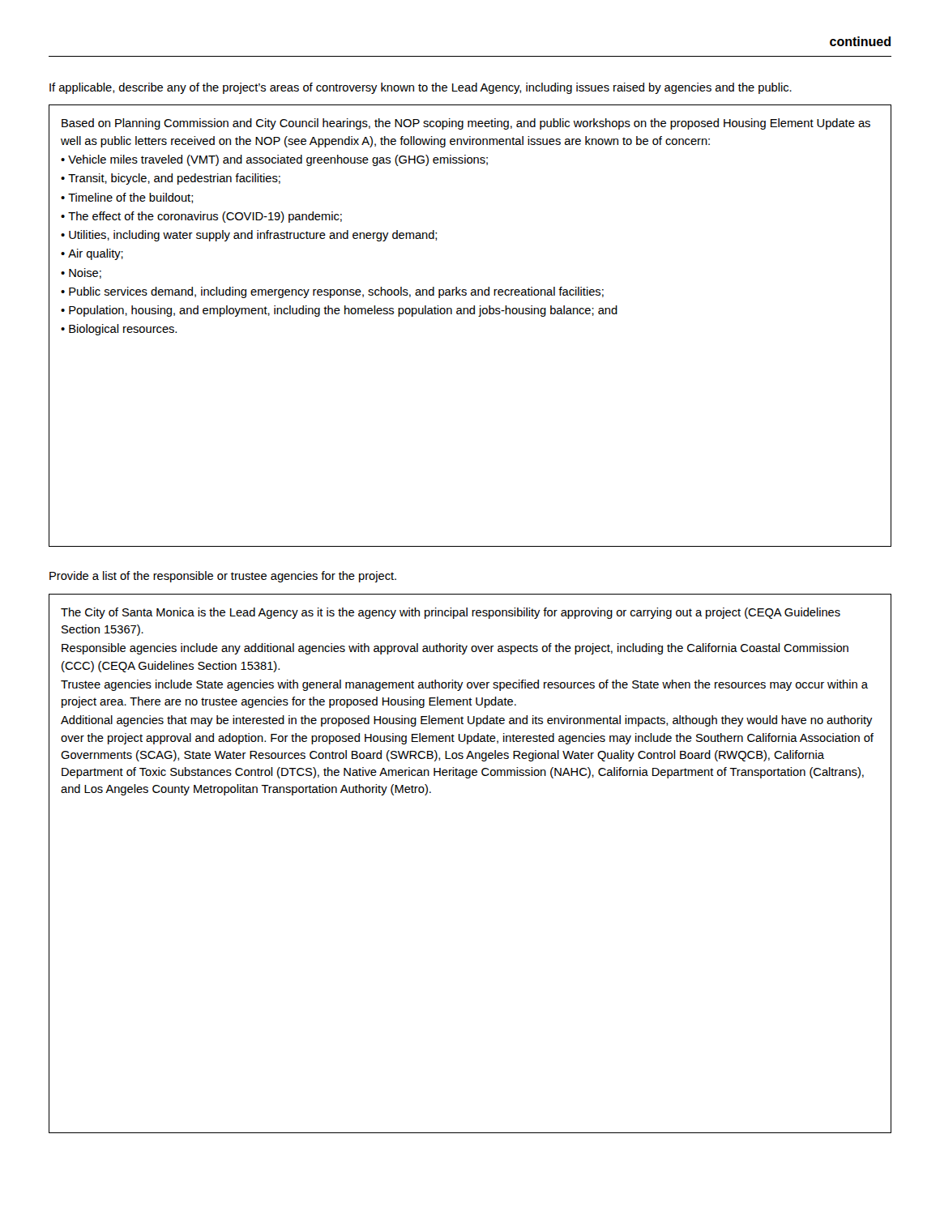continued
If applicable, describe any of the project’s areas of controversy known to the Lead Agency, including issues raised by agencies and the public.
Based on Planning Commission and City Council hearings, the NOP scoping meeting, and public workshops on the proposed Housing Element Update as well as public letters received on the NOP (see Appendix A), the following environmental issues are known to be of concern:
Vehicle miles traveled (VMT) and associated greenhouse gas (GHG) emissions;
Transit, bicycle, and pedestrian facilities;
Timeline of the buildout;
The effect of the coronavirus (COVID-19) pandemic;
Utilities, including water supply and infrastructure and energy demand;
Air quality;
Noise;
Public services demand, including emergency response, schools, and parks and recreational facilities;
Population, housing, and employment, including the homeless population and jobs-housing balance; and
Biological resources.
Provide a list of the responsible or trustee agencies for the project.
The City of Santa Monica is the Lead Agency as it is the agency with principal responsibility for approving or carrying out a project (CEQA Guidelines Section 15367).
Responsible agencies include any additional agencies with approval authority over aspects of the project, including the California Coastal Commission (CCC) (CEQA Guidelines Section 15381).
Trustee agencies include State agencies with general management authority over specified resources of the State when the resources may occur within a project area. There are no trustee agencies for the proposed Housing Element Update.
Additional agencies that may be interested in the proposed Housing Element Update and its environmental impacts, although they would have no authority over the project approval and adoption. For the proposed Housing Element Update, interested agencies may include the Southern California Association of Governments (SCAG), State Water Resources Control Board (SWRCB), Los Angeles Regional Water Quality Control Board (RWQCB), California Department of Toxic Substances Control (DTCS), the Native American Heritage Commission (NAHC), California Department of Transportation (Caltrans), and Los Angeles County Metropolitan Transportation Authority (Metro).